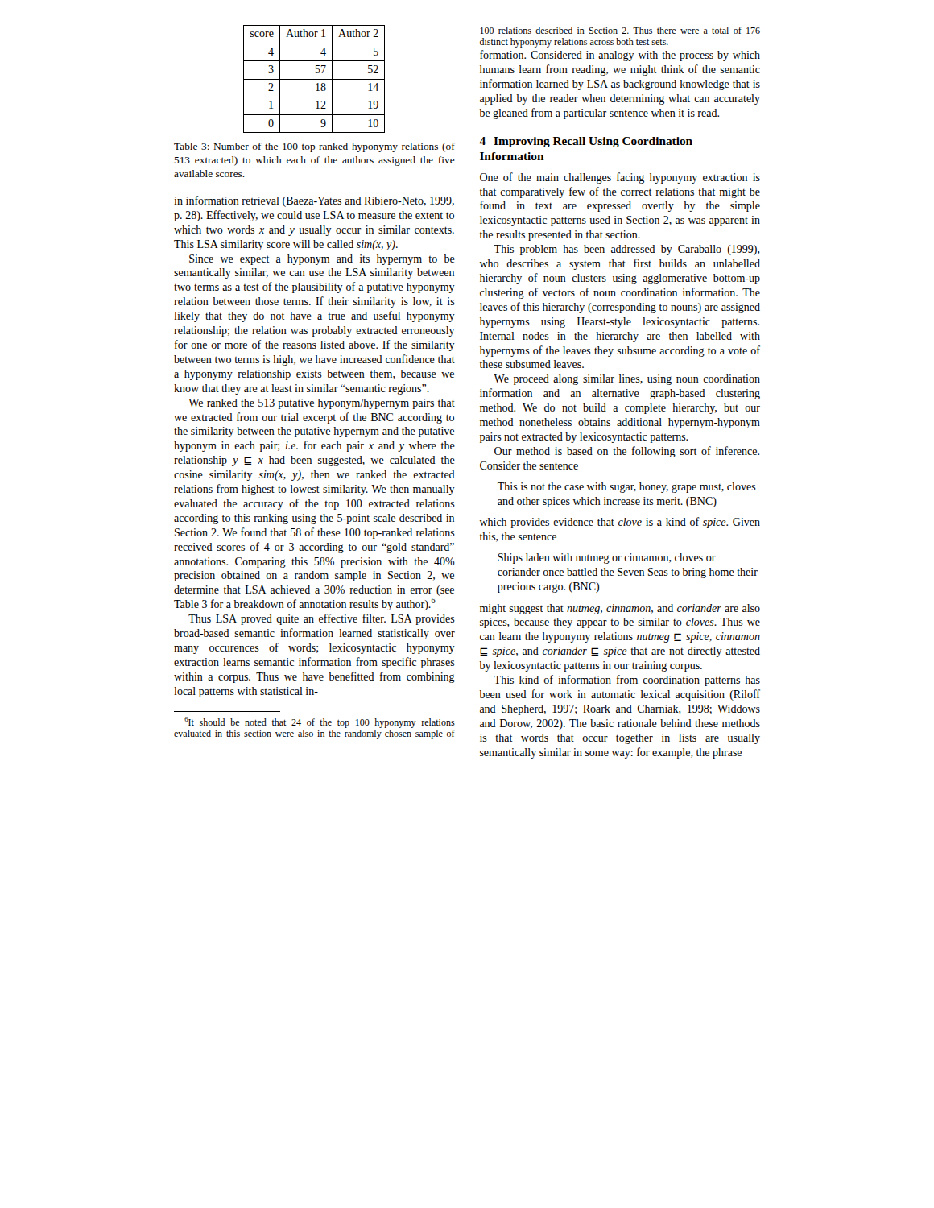| score | Author 1 | Author 2 |
| --- | --- | --- |
| 4 | 4 | 5 |
| 3 | 57 | 52 |
| 2 | 18 | 14 |
| 1 | 12 | 19 |
| 0 | 9 | 10 |
Table 3: Number of the 100 top-ranked hyponymy relations (of 513 extracted) to which each of the authors assigned the five available scores.
in information retrieval (Baeza-Yates and Ribiero-Neto, 1999, p. 28). Effectively, we could use LSA to measure the extent to which two words x and y usually occur in similar contexts. This LSA similarity score will be called sim(x, y).
Since we expect a hyponym and its hypernym to be semantically similar, we can use the LSA similarity between two terms as a test of the plausibility of a putative hyponymy relation between those terms. If their similarity is low, it is likely that they do not have a true and useful hyponymy relationship; the relation was probably extracted erroneously for one or more of the reasons listed above. If the similarity between two terms is high, we have increased confidence that a hyponymy relationship exists between them, because we know that they are at least in similar “semantic regions”.
We ranked the 513 putative hyponym/hypernym pairs that we extracted from our trial excerpt of the BNC according to the similarity between the putative hypernym and the putative hyponym in each pair; i.e. for each pair x and y where the relationship y ⊑ x had been suggested, we calculated the cosine similarity sim(x, y), then we ranked the extracted relations from highest to lowest similarity. We then manually evaluated the accuracy of the top 100 extracted relations according to this ranking using the 5-point scale described in Section 2. We found that 58 of these 100 top-ranked relations received scores of 4 or 3 according to our “gold standard” annotations. Comparing this 58% precision with the 40% precision obtained on a random sample in Section 2, we determine that LSA achieved a 30% reduction in error (see Table 3 for a breakdown of annotation results by author).6
Thus LSA proved quite an effective filter. LSA provides broad-based semantic information learned statistically over many occurences of words; lexicosyntactic hyponymy extraction learns semantic information from specific phrases within a corpus. Thus we have benefitted from combining local patterns with statistical in-
6It should be noted that 24 of the top 100 hyponymy relations evaluated in this section were also in the randomly-chosen sample of 100 relations described in Section 2. Thus there were a total of 176 distinct hyponymy relations across both test sets.
formation. Considered in analogy with the process by which humans learn from reading, we might think of the semantic information learned by LSA as background knowledge that is applied by the reader when determining what can accurately be gleaned from a particular sentence when it is read.
4 Improving Recall Using Coordination Information
One of the main challenges facing hyponymy extraction is that comparatively few of the correct relations that might be found in text are expressed overtly by the simple lexicosyntactic patterns used in Section 2, as was apparent in the results presented in that section.
This problem has been addressed by Caraballo (1999), who describes a system that first builds an unlabelled hierarchy of noun clusters using agglomerative bottom-up clustering of vectors of noun coordination information. The leaves of this hierarchy (corresponding to nouns) are assigned hypernyms using Hearst-style lexicosyntactic patterns. Internal nodes in the hierarchy are then labelled with hypernyms of the leaves they subsume according to a vote of these subsumed leaves.
We proceed along similar lines, using noun coordination information and an alternative graph-based clustering method. We do not build a complete hierarchy, but our method nonetheless obtains additional hypernym-hyponym pairs not extracted by lexicosyntactic patterns.
Our method is based on the following sort of inference. Consider the sentence
This is not the case with sugar, honey, grape must, cloves and other spices which increase its merit. (BNC)
which provides evidence that clove is a kind of spice. Given this, the sentence
Ships laden with nutmeg or cinnamon, cloves or coriander once battled the Seven Seas to bring home their precious cargo. (BNC)
might suggest that nutmeg, cinnamon, and coriander are also spices, because they appear to be similar to cloves. Thus we can learn the hyponymy relations nutmeg ⊑ spice, cinnamon ⊑ spice, and coriander ⊑ spice that are not directly attested by lexicosyntactic patterns in our training corpus.
This kind of information from coordination patterns has been used for work in automatic lexical acquisition (Riloff and Shepherd, 1997; Roark and Charniak, 1998; Widdows and Dorow, 2002). The basic rationale behind these methods is that words that occur together in lists are usually semantically similar in some way: for example, the phrase